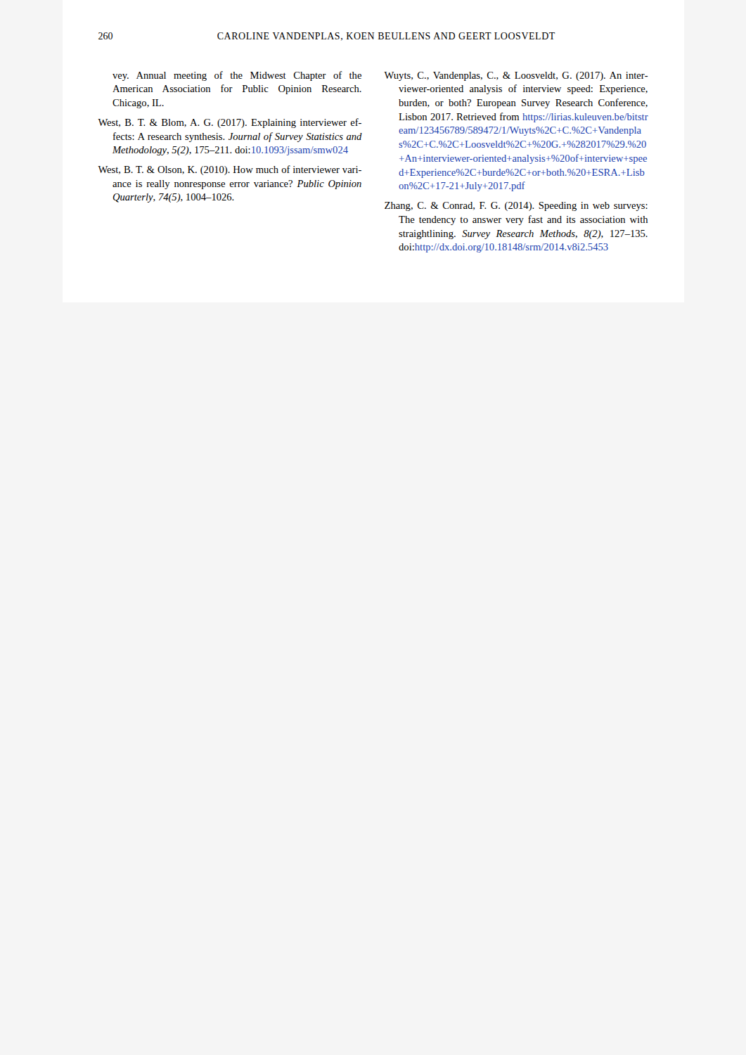260 Caroline Vandenplas, Koen Beullens and Geert Loosveldt
vey. Annual meeting of the Midwest Chapter of the American Association for Public Opinion Research. Chicago, IL.
West, B. T. & Blom, A. G. (2017). Explaining interviewer effects: A research synthesis. Journal of Survey Statistics and Methodology, 5(2), 175–211. doi:10.1093/jssam/smw024
West, B. T. & Olson, K. (2010). How much of interviewer variance is really nonresponse error variance? Public Opinion Quarterly, 74(5), 1004–1026.
Wuyts, C., Vandenplas, C., & Loosveldt, G. (2017). An interviewer-oriented analysis of interview speed: Experience, burden, or both? European Survey Research Conference, Lisbon 2017. Retrieved from https://lirias.kuleuven.be/bitstream/123456789/589472/1/Wuyts%2C+C.%2C+Vandenplas%2C+C.%2C+Loosveldt%2C+%20G.+%282017%29.%20+An+interviewer-oriented+analysis+%20of+interview+speed+Experience%2C+burde%2C+or+both.%20+ESRA.+Lisbon%2C+17-21+July+2017.pdf
Zhang, C. & Conrad, F. G. (2014). Speeding in web surveys: The tendency to answer very fast and its association with straightlining. Survey Research Methods, 8(2), 127–135. doi:http://dx.doi.org/10.18148/srm/2014.v8i2.5453